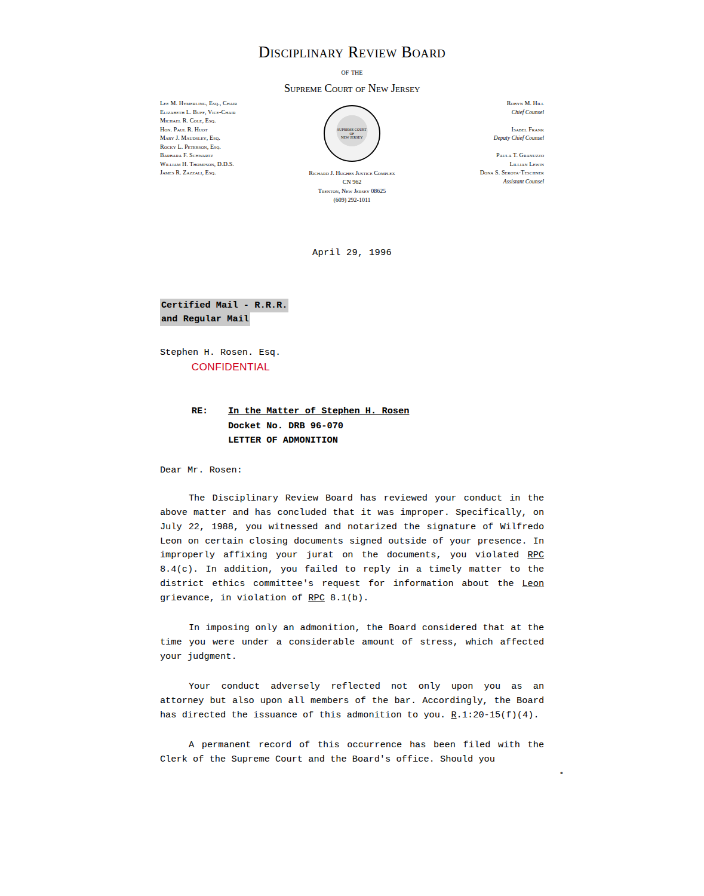Disciplinary Review Board
of the
Supreme Court of New Jersey
Lee M. Hymerling, Esq., Chair
Elizabeth L. Buff, Vice-Chair
Michael R. Cole, Esq.
Hon. Paul R. Huot
Mary J. Maudsley, Esq.
Rocky L. Peterson, Esq.
Barbara F. Schwartz
William H. Thompson, D.D.S.
James R. Zazzali, Esq.
SUPREME COURT
OF
NEW JERSEY
Richard J. Hughes Justice Complex
CN 962
Trenton, New Jersey 08625
(609) 292-1011
Robyn M. Hill
Chief Counsel
Isabel Frank
Deputy Chief Counsel
Paula T. Granuzzo
Lillian Lewin
Dona S. Serota-Teschner
Assistant Counsel
April 29, 1996
Certified Mail - R.R.R.
and Regular Mail
Stephen H. Rosen. Esq.
CONFIDENTIAL
| RE: | In the Matter of Stephen H. Rosen Docket No. DRB 96-070 LETTER OF ADMONITION |
Dear Mr. Rosen:
The Disciplinary Review Board has reviewed your conduct in the above matter and has concluded that it was improper. Specifically, on July 22, 1988, you witnessed and notarized the signature of Wilfredo Leon on certain closing documents signed outside of your presence. In improperly affixing your jurat on the documents, you violated RPC 8.4(c). In addition, you failed to reply in a timely matter to the district ethics committee's request for information about the Leon grievance, in violation of RPC 8.1(b).
In imposing only an admonition, the Board considered that at the time you were under a considerable amount of stress, which affected your judgment.
Your conduct adversely reflected not only upon you as an attorney but also upon all members of the bar. Accordingly, the Board has directed the issuance of this admonition to you. R.1:20-15(f)(4).
A permanent record of this occurrence has been filed with the Clerk of the Supreme Court and the Board's office. Should you
•